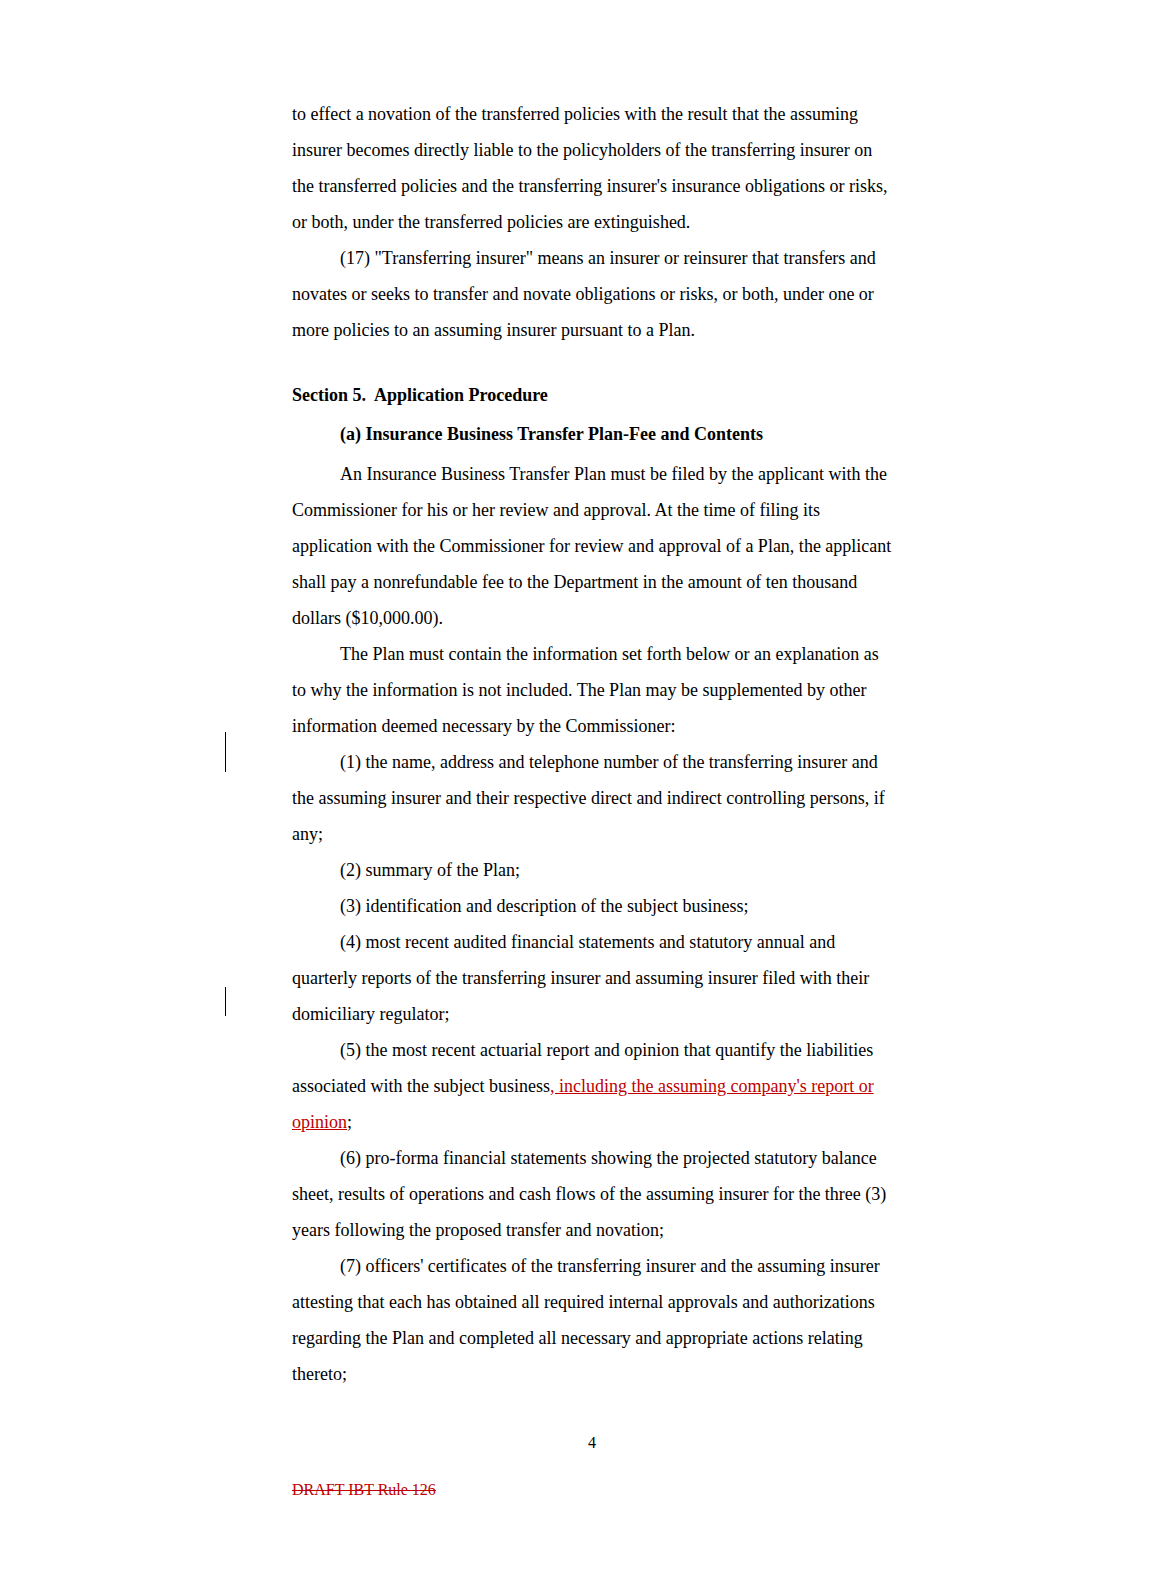to effect a novation of the transferred policies with the result that the assuming insurer becomes directly liable to the policyholders of the transferring insurer on the transferred policies and the transferring insurer's insurance obligations or risks, or both, under the transferred policies are extinguished.
(17) "Transferring insurer" means an insurer or reinsurer that transfers and novates or seeks to transfer and novate obligations or risks, or both, under one or more policies to an assuming insurer pursuant to a Plan.
Section 5. Application Procedure
(a) Insurance Business Transfer Plan-Fee and Contents
An Insurance Business Transfer Plan must be filed by the applicant with the Commissioner for his or her review and approval. At the time of filing its application with the Commissioner for review and approval of a Plan, the applicant shall pay a nonrefundable fee to the Department in the amount of ten thousand dollars ($10,000.00).
The Plan must contain the information set forth below or an explanation as to why the information is not included. The Plan may be supplemented by other information deemed necessary by the Commissioner:
(1) the name, address and telephone number of the transferring insurer and the assuming insurer and their respective direct and indirect controlling persons, if any;
(2) summary of the Plan;
(3) identification and description of the subject business;
(4) most recent audited financial statements and statutory annual and quarterly reports of the transferring insurer and assuming insurer filed with their domiciliary regulator;
(5) the most recent actuarial report and opinion that quantify the liabilities associated with the subject business, including the assuming company's report or opinion;
(6) pro-forma financial statements showing the projected statutory balance sheet, results of operations and cash flows of the assuming insurer for the three (3) years following the proposed transfer and novation;
(7) officers' certificates of the transferring insurer and the assuming insurer attesting that each has obtained all required internal approvals and authorizations regarding the Plan and completed all necessary and appropriate actions relating thereto;
4
DRAFT IBT Rule 126